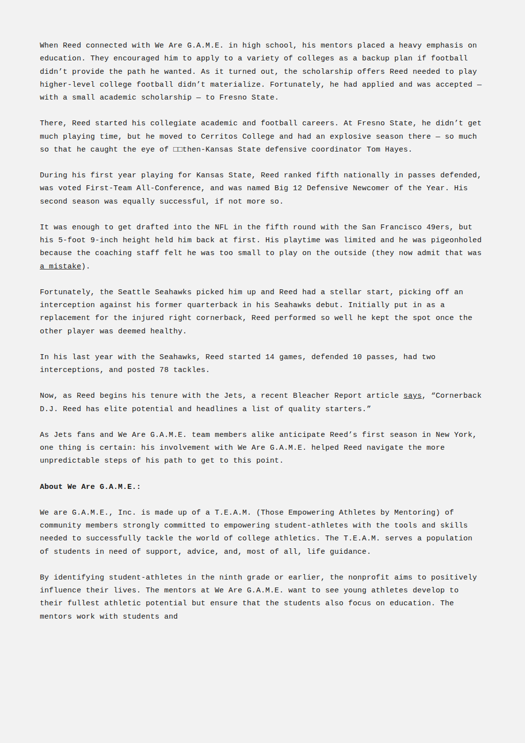When Reed connected with We Are G.A.M.E. in high school, his mentors placed a heavy emphasis on education. They encouraged him to apply to a variety of colleges as a backup plan if football didn’t provide the path he wanted. As it turned out, the scholarship offers Reed needed to play higher-level college football didn’t materialize. Fortunately, he had applied and was accepted — with a small academic scholarship — to Fresno State.
There, Reed started his collegiate academic and football careers. At Fresno State, he didn’t get much playing time, but he moved to Cerritos College and had an explosive season there — so much so that he caught the eye of □□then-Kansas State defensive coordinator Tom Hayes.
During his first year playing for Kansas State, Reed ranked fifth nationally in passes defended, was voted First-Team All-Conference, and was named Big 12 Defensive Newcomer of the Year. His second season was equally successful, if not more so.
It was enough to get drafted into the NFL in the fifth round with the San Francisco 49ers, but his 5-foot 9-inch height held him back at first. His playtime was limited and he was pigeonholed because the coaching staff felt he was too small to play on the outside (they now admit that was a mistake).
Fortunately, the Seattle Seahawks picked him up and Reed had a stellar start, picking off an interception against his former quarterback in his Seahawks debut. Initially put in as a replacement for the injured right cornerback, Reed performed so well he kept the spot once the other player was deemed healthy.
In his last year with the Seahawks, Reed started 14 games, defended 10 passes, had two interceptions, and posted 78 tackles.
Now, as Reed begins his tenure with the Jets, a recent Bleacher Report article says, “Cornerback D.J. Reed has elite potential and headlines a list of quality starters.”
As Jets fans and We Are G.A.M.E. team members alike anticipate Reed’s first season in New York, one thing is certain: his involvement with We Are G.A.M.E. helped Reed navigate the more unpredictable steps of his path to get to this point.
About We Are G.A.M.E.:
We are G.A.M.E., Inc. is made up of a T.E.A.M. (Those Empowering Athletes by Mentoring) of community members strongly committed to empowering student-athletes with the tools and skills needed to successfully tackle the world of college athletics. The T.E.A.M. serves a population of students in need of support, advice, and, most of all, life guidance.
By identifying student-athletes in the ninth grade or earlier, the nonprofit aims to positively influence their lives. The mentors at We Are G.A.M.E. want to see young athletes develop to their fullest athletic potential but ensure that the students also focus on education. The mentors work with students and